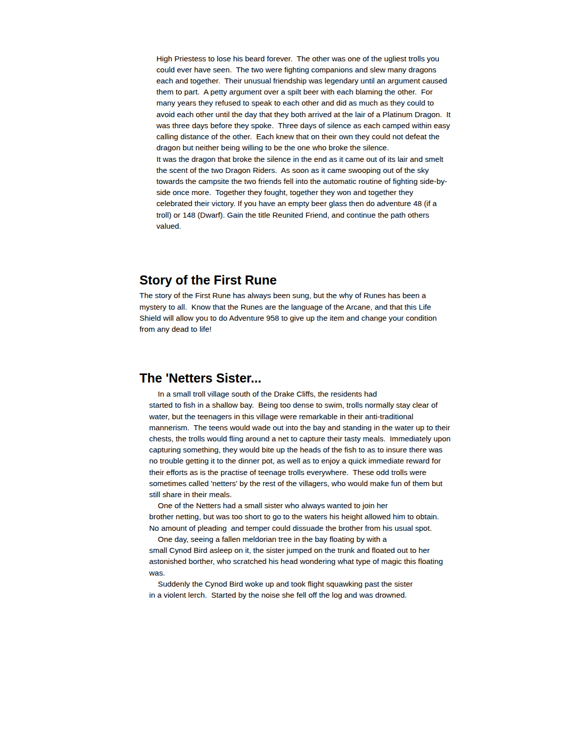High Priestess to lose his beard forever. The other was one of the ugliest trolls you could ever have seen. The two were fighting companions and slew many dragons each and together. Their unusual friendship was legendary until an argument caused them to part. A petty argument over a spilt beer with each blaming the other. For many years they refused to speak to each other and did as much as they could to avoid each other until the day that they both arrived at the lair of a Platinum Dragon. It was three days before they spoke. Three days of silence as each camped within easy calling distance of the other. Each knew that on their own they could not defeat the dragon but neither being willing to be the one who broke the silence.
It was the dragon that broke the silence in the end as it came out of its lair and smelt the scent of the two Dragon Riders. As soon as it came swooping out of the sky towards the campsite the two friends fell into the automatic routine of fighting side-by-side once more. Together they fought, together they won and together they celebrated their victory. If you have an empty beer glass then do adventure 48 (if a troll) or 148 (Dwarf). Gain the title Reunited Friend, and continue the path others valued.
Story of the First Rune
The story of the First Rune has always been sung, but the why of Runes has been a mystery to all. Know that the Runes are the language of the Arcane, and that this Life Shield will allow you to do Adventure 958 to give up the item and change your condition from any dead to life!
The 'Netters Sister...
In a small troll village south of the Drake Cliffs, the residents had
started to fish in a shallow bay. Being too dense to swim, trolls normally stay clear of water, but the teenagers in this village were remarkable in their anti-traditional mannerism. The teens would wade out into the bay and standing in the water up to their chests, the trolls would fling around a net to capture their tasty meals. Immediately upon capturing something, they would bite up the heads of the fish to as to insure there was no trouble getting it to the dinner pot, as well as to enjoy a quick immediate reward for their efforts as is the practise of teenage trolls everywhere. These odd trolls were sometimes called 'netters' by the rest of the villagers, who would make fun of them but still share in their meals.
One of the Netters had a small sister who always wanted to join her
brother netting, but was too short to go to the waters his height allowed him to obtain. No amount of pleading and temper could dissuade the brother from his usual spot.
One day, seeing a fallen meldorian tree in the bay floating by with a
small Cynod Bird asleep on it, the sister jumped on the trunk and floated out to her astonished borther, who scratched his head wondering what type of magic this floating was.
Suddenly the Cynod Bird woke up and took flight squawking past the sister
in a violent lerch. Started by the noise she fell off the log and was drowned.